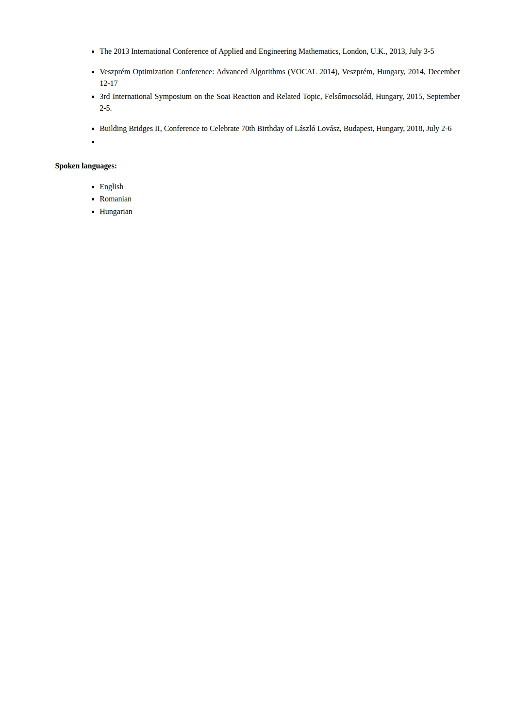The 2013 International Conference of Applied and Engineering Mathematics, London, U.K., 2013, July 3-5
Veszprém Optimization Conference: Advanced Algorithms (VOCAL 2014), Veszprém, Hungary, 2014, December 12-17
3rd International Symposium on the Soai Reaction and Related Topic, Felsőmocsolád, Hungary, 2015, September 2-5.
Building Bridges II, Conference to Celebrate 70th Birthday of László Lovász, Budapest, Hungary, 2018, July 2-6
Spoken languages:
English
Romanian
Hungarian